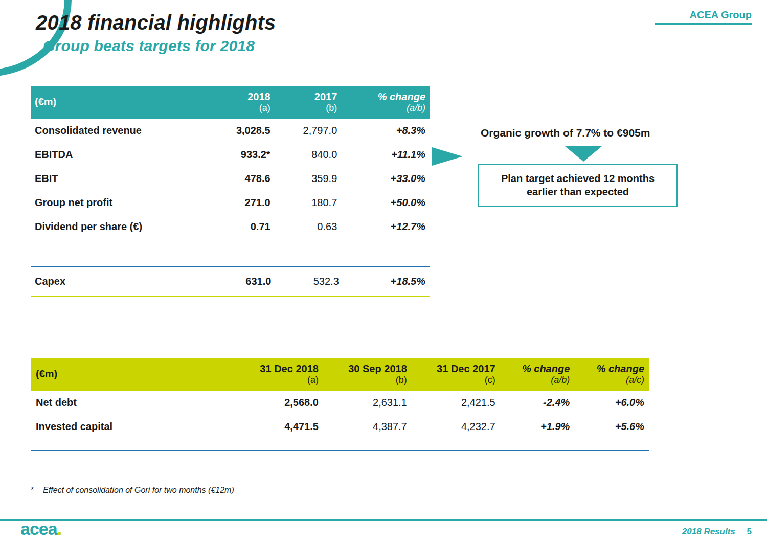2018 financial highlights
Group beats targets for 2018
ACEA Group
| (€m) | 2018 (a) | 2017 (b) | % change (a/b) |
| --- | --- | --- | --- |
| Consolidated revenue | 3,028.5 | 2,797.0 | +8.3% |
| EBITDA | 933.2* | 840.0 | +11.1% |
| EBIT | 478.6 | 359.9 | +33.0% |
| Group net profit | 271.0 | 180.7 | +50.0% |
| Dividend per share (€) | 0.71 | 0.63 | +12.7% |
| Capex | 631.0 | 532.3 | +18.5% |
Organic growth of 7.7% to €905m
Plan target achieved 12 months
earlier than expected
| (€m) | 31 Dec 2018 (a) | 30 Sep 2018 (b) | 31 Dec 2017 (c) | % change (a/b) | % change (a/c) |
| --- | --- | --- | --- | --- | --- |
| Net debt | 2,568.0 | 2,631.1 | 2,421.5 | -2.4% | +6.0% |
| Invested capital | 4,471.5 | 4,387.7 | 4,232.7 | +1.9% | +5.6% |
*Effect of consolidation of Gori for two months (€12m)
acea.
2018 Results 5